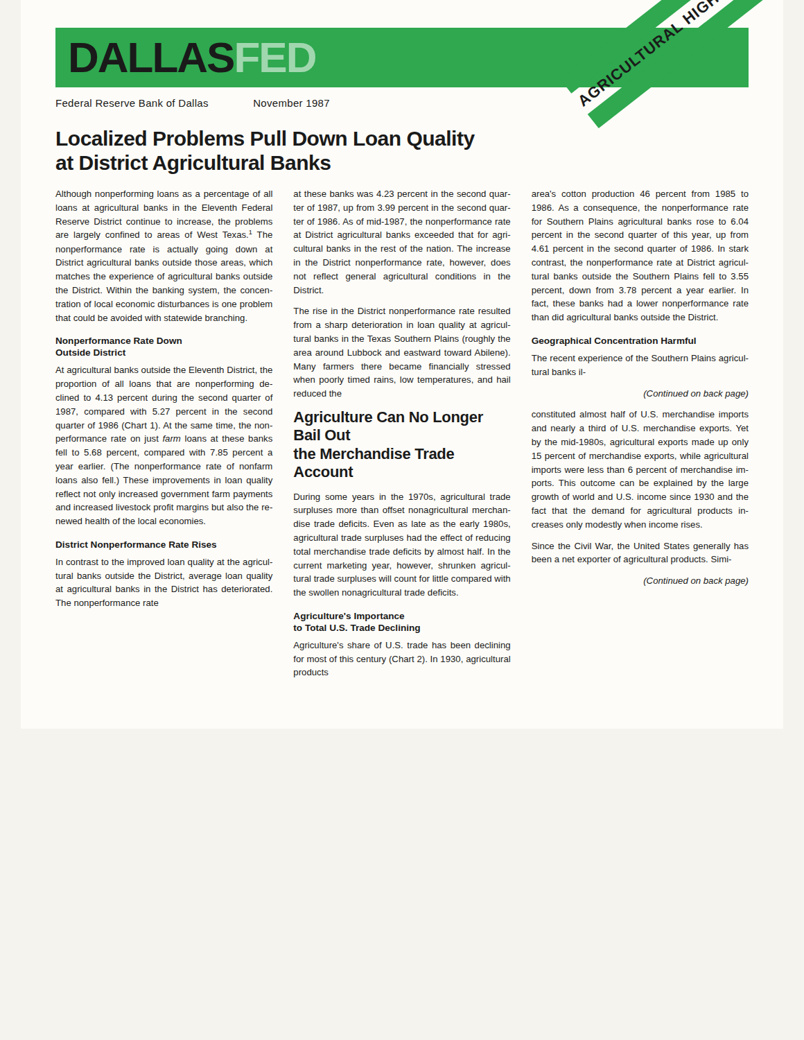DALLAS FED
AGRICULTURAL HIGHLIGHTS
Federal Reserve Bank of Dallas November 1987
Localized Problems Pull Down Loan Quality
at District Agricultural Banks
Although nonperforming loans as a percentage of all loans at agricultural banks in the Eleventh Federal Reserve District continue to increase, the problems are largely confined to areas of West Texas.1 The nonperformance rate is actually going down at District agricultural banks outside those areas, which matches the experience of agricultural banks outside the District. Within the banking system, the concentration of local economic disturbances is one problem that could be avoided with statewide branching.
Nonperformance Rate Down
Outside District
At agricultural banks outside the Eleventh District, the proportion of all loans that are nonperforming declined to 4.13 percent during the second quarter of 1987, compared with 5.27 percent in the second quarter of 1986 (Chart 1). At the same time, the nonperformance rate on just farm loans at these banks fell to 5.68 percent, compared with 7.85 percent a year earlier. (The nonperformance rate of nonfarm loans also fell.) These improvements in loan quality reflect not only increased government farm payments and increased livestock profit margins but also the renewed health of the local economies.
District Nonperformance Rate Rises
In contrast to the improved loan quality at the agricultural banks outside the District, average loan quality at agricultural banks in the District has deteriorated. The nonperformance rate
at these banks was 4.23 percent in the second quarter of 1987, up from 3.99 percent in the second quarter of 1986. As of mid-1987, the nonperformance rate at District agricultural banks exceeded that for agricultural banks in the rest of the nation. The increase in the District nonperformance rate, however, does not reflect general agricultural conditions in the District.
The rise in the District nonperformance rate resulted from a sharp deterioration in loan quality at agricultural banks in the Texas Southern Plains (roughly the area around Lubbock and eastward toward Abilene). Many farmers there became financially stressed when poorly timed rains, low temperatures, and hail reduced the
Agriculture Can No Longer Bail Out
the Merchandise Trade Account
During some years in the 1970s, agricultural trade surpluses more than offset nonagricultural merchandise trade deficits. Even as late as the early 1980s, agricultural trade surpluses had the effect of reducing total merchandise trade deficits by almost half. In the current marketing year, however, shrunken agricultural trade surpluses will count for little compared with the swollen nonagricultural trade deficits.
Agriculture's Importance
to Total U.S. Trade Declining
Agriculture's share of U.S. trade has been declining for most of this century (Chart 2). In 1930, agricultural products
area's cotton production 46 percent from 1985 to 1986. As a consequence, the nonperformance rate for Southern Plains agricultural banks rose to 6.04 percent in the second quarter of this year, up from 4.61 percent in the second quarter of 1986. In stark contrast, the nonperformance rate at District agricultural banks outside the Southern Plains fell to 3.55 percent, down from 3.78 percent a year earlier. In fact, these banks had a lower nonperformance rate than did agricultural banks outside the District.
Geographical Concentration Harmful
The recent experience of the Southern Plains agricultural banks il-
(Continued on back page)
constituted almost half of U.S. merchandise imports and nearly a third of U.S. merchandise exports. Yet by the mid-1980s, agricultural exports made up only 15 percent of merchandise exports, while agricultural imports were less than 6 percent of merchandise imports. This outcome can be explained by the large growth of world and U.S. income since 1930 and the fact that the demand for agricultural products increases only modestly when income rises.
Since the Civil War, the United States generally has been a net exporter of agricultural products. Simi-
(Continued on back page)